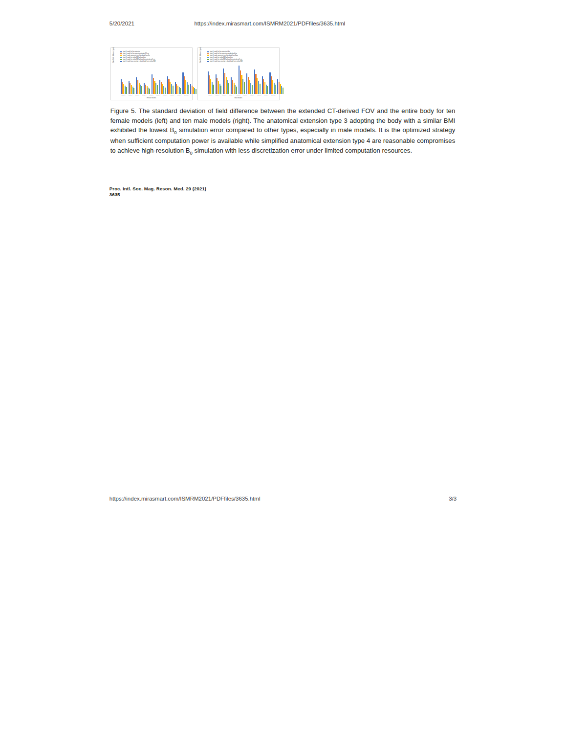5/20/2021 https://index.mirasmart.com/ISMRM2021/PDFfiles/3635.html
type 0: mask for the extension
type 1: mask for the extension extends 2.5 cm
type 2: mask segments i.e. whole body from file
type 3: mask for similar BMI without bias
type 4: mask for similar BMI without bias extends at 5 cm
type 5: mask legs cross-bar - whole body from similar BMI
Std of field difference (ppm)
model 1 model 2 model 3 model 4 model 5 model 6 model 7 model 8 model 9 model 10
Female models
type 1: mask for the extension tube
type 2: mask for the extension standardized free
type 3: mask segments i.e. whole body from Data
type 4: mask for similar BMI without bias
type 5: mask for similar BMI without bias extends at 5 cm
type 6: mask legs cross-bar - whole body from similar BMI
Std of field difference (ppm)
model 1 model 2 model 3 model 4 model 5 model 6 model 7 model 8 model 9 model 10
Male models
Figure 5. The standard deviation of field difference between the extended CT-derived FOV and the entire body for ten female models (left) and ten male models (right). The anatomical extension type 3 adopting the body with a similar BMI exhibited the lowest B0 simulation error compared to other types, especially in male models. It is the optimized strategy when sufficient computation power is available while simplified anatomical extension type 4 are reasonable compromises to achieve high-resolution B0 simulation with less discretization error under limited computation resources.
Proc. Intl. Soc. Mag. Reson. Med. 29 (2021)
3635
https://index.mirasmart.com/ISMRM2021/PDFfiles/3635.html 3/3